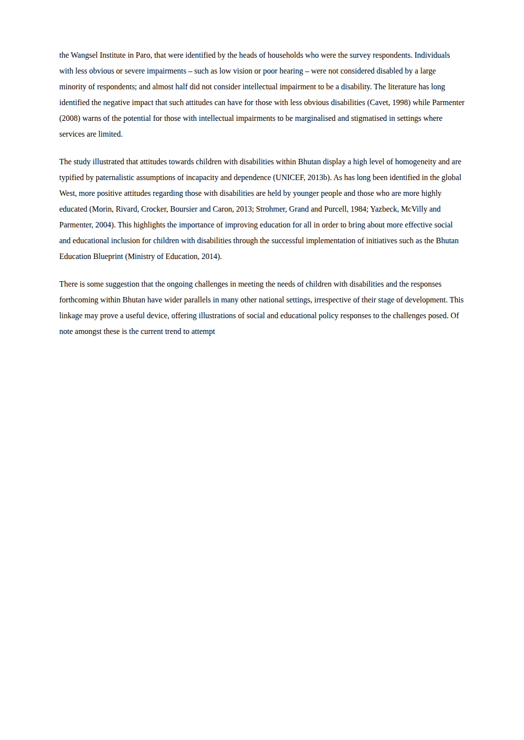the Wangsel Institute in Paro, that were identified by the heads of households who were the survey respondents. Individuals with less obvious or severe impairments – such as low vision or poor hearing – were not considered disabled by a large minority of respondents; and almost half did not consider intellectual impairment to be a disability. The literature has long identified the negative impact that such attitudes can have for those with less obvious disabilities (Cavet, 1998) while Parmenter (2008) warns of the potential for those with intellectual impairments to be marginalised and stigmatised in settings where services are limited.
The study illustrated that attitudes towards children with disabilities within Bhutan display a high level of homogeneity and are typified by paternalistic assumptions of incapacity and dependence (UNICEF, 2013b). As has long been identified in the global West, more positive attitudes regarding those with disabilities are held by younger people and those who are more highly educated (Morin, Rivard, Crocker, Boursier and Caron, 2013; Strohmer, Grand and Purcell, 1984; Yazbeck, McVilly and Parmenter, 2004). This highlights the importance of improving education for all in order to bring about more effective social and educational inclusion for children with disabilities through the successful implementation of initiatives such as the Bhutan Education Blueprint (Ministry of Education, 2014).
There is some suggestion that the ongoing challenges in meeting the needs of children with disabilities and the responses forthcoming within Bhutan have wider parallels in many other national settings, irrespective of their stage of development. This linkage may prove a useful device, offering illustrations of social and educational policy responses to the challenges posed. Of note amongst these is the current trend to attempt